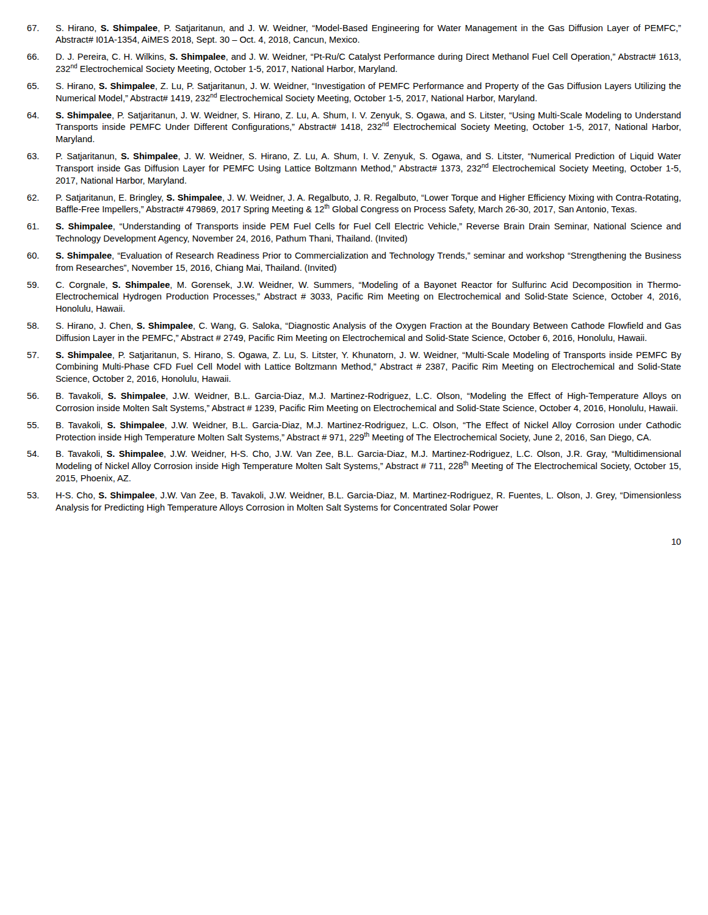67. S. Hirano, S. Shimpalee, P. Satjaritanun, and J. W. Weidner, “Model-Based Engineering for Water Management in the Gas Diffusion Layer of PEMFC,” Abstract# I01A-1354, AiMES 2018, Sept. 30 – Oct. 4, 2018, Cancun, Mexico.
66. D. J. Pereira, C. H. Wilkins, S. Shimpalee, and J. W. Weidner, “Pt-Ru/C Catalyst Performance during Direct Methanol Fuel Cell Operation,” Abstract# 1613, 232nd Electrochemical Society Meeting, October 1-5, 2017, National Harbor, Maryland.
65. S. Hirano, S. Shimpalee, Z. Lu, P. Satjaritanun, J. W. Weidner, “Investigation of PEMFC Performance and Property of the Gas Diffusion Layers Utilizing the Numerical Model,” Abstract# 1419, 232nd Electrochemical Society Meeting, October 1-5, 2017, National Harbor, Maryland.
64. S. Shimpalee, P. Satjaritanun, J. W. Weidner, S. Hirano, Z. Lu, A. Shum, I. V. Zenyuk, S. Ogawa, and S. Litster, “Using Multi-Scale Modeling to Understand Transports inside PEMFC Under Different Configurations,” Abstract# 1418, 232nd Electrochemical Society Meeting, October 1-5, 2017, National Harbor, Maryland.
63. P. Satjaritanun, S. Shimpalee, J. W. Weidner, S. Hirano, Z. Lu, A. Shum, I. V. Zenyuk, S. Ogawa, and S. Litster, “Numerical Prediction of Liquid Water Transport inside Gas Diffusion Layer for PEMFC Using Lattice Boltzmann Method,” Abstract# 1373, 232nd Electrochemical Society Meeting, October 1-5, 2017, National Harbor, Maryland.
62. P. Satjaritanun, E. Bringley, S. Shimpalee, J. W. Weidner, J. A. Regalbuto, J. R. Regalbuto, “Lower Torque and Higher Efficiency Mixing with Contra-Rotating, Baffle-Free Impellers,” Abstract# 479869, 2017 Spring Meeting & 12th Global Congress on Process Safety, March 26-30, 2017, San Antonio, Texas.
61. S. Shimpalee, “Understanding of Transports inside PEM Fuel Cells for Fuel Cell Electric Vehicle,” Reverse Brain Drain Seminar, National Science and Technology Development Agency, November 24, 2016, Pathum Thani, Thailand. (Invited)
60. S. Shimpalee, “Evaluation of Research Readiness Prior to Commercialization and Technology Trends,” seminar and workshop “Strengthening the Business from Researches”, November 15, 2016, Chiang Mai, Thailand. (Invited)
59. C. Corgnale, S. Shimpalee, M. Gorensek, J.W. Weidner, W. Summers, “Modeling of a Bayonet Reactor for Sulfurinc Acid Decomposition in Thermo-Electrochemical Hydrogen Production Processes,” Abstract # 3033, Pacific Rim Meeting on Electrochemical and Solid-State Science, October 4, 2016, Honolulu, Hawaii.
58. S. Hirano, J. Chen, S. Shimpalee, C. Wang, G. Saloka, “Diagnostic Analysis of the Oxygen Fraction at the Boundary Between Cathode Flowfield and Gas Diffusion Layer in the PEMFC,” Abstract # 2749, Pacific Rim Meeting on Electrochemical and Solid-State Science, October 6, 2016, Honolulu, Hawaii.
57. S. Shimpalee, P. Satjaritanun, S. Hirano, S. Ogawa, Z. Lu, S. Litster, Y. Khunatorn, J. W. Weidner, “Multi-Scale Modeling of Transports inside PEMFC By Combining Multi-Phase CFD Fuel Cell Model with Lattice Boltzmann Method,” Abstract # 2387, Pacific Rim Meeting on Electrochemical and Solid-State Science, October 2, 2016, Honolulu, Hawaii.
56. B. Tavakoli, S. Shimpalee, J.W. Weidner, B.L. Garcia-Diaz, M.J. Martinez-Rodriguez, L.C. Olson, “Modeling the Effect of High-Temperature Alloys on Corrosion inside Molten Salt Systems,” Abstract # 1239, Pacific Rim Meeting on Electrochemical and Solid-State Science, October 4, 2016, Honolulu, Hawaii.
55. B. Tavakoli, S. Shimpalee, J.W. Weidner, B.L. Garcia-Diaz, M.J. Martinez-Rodriguez, L.C. Olson, “The Effect of Nickel Alloy Corrosion under Cathodic Protection inside High Temperature Molten Salt Systems,” Abstract # 971, 229th Meeting of The Electrochemical Society, June 2, 2016, San Diego, CA.
54. B. Tavakoli, S. Shimpalee, J.W. Weidner, H-S. Cho, J.W. Van Zee, B.L. Garcia-Diaz, M.J. Martinez-Rodriguez, L.C. Olson, J.R. Gray, “Multidimensional Modeling of Nickel Alloy Corrosion inside High Temperature Molten Salt Systems,” Abstract # 711, 228th Meeting of The Electrochemical Society, October 15, 2015, Phoenix, AZ.
53. H-S. Cho, S. Shimpalee, J.W. Van Zee, B. Tavakoli, J.W. Weidner, B.L. Garcia-Diaz, M. Martinez-Rodriguez, R. Fuentes, L. Olson, J. Grey, “Dimensionless Analysis for Predicting High Temperature Alloys Corrosion in Molten Salt Systems for Concentrated Solar Power
10